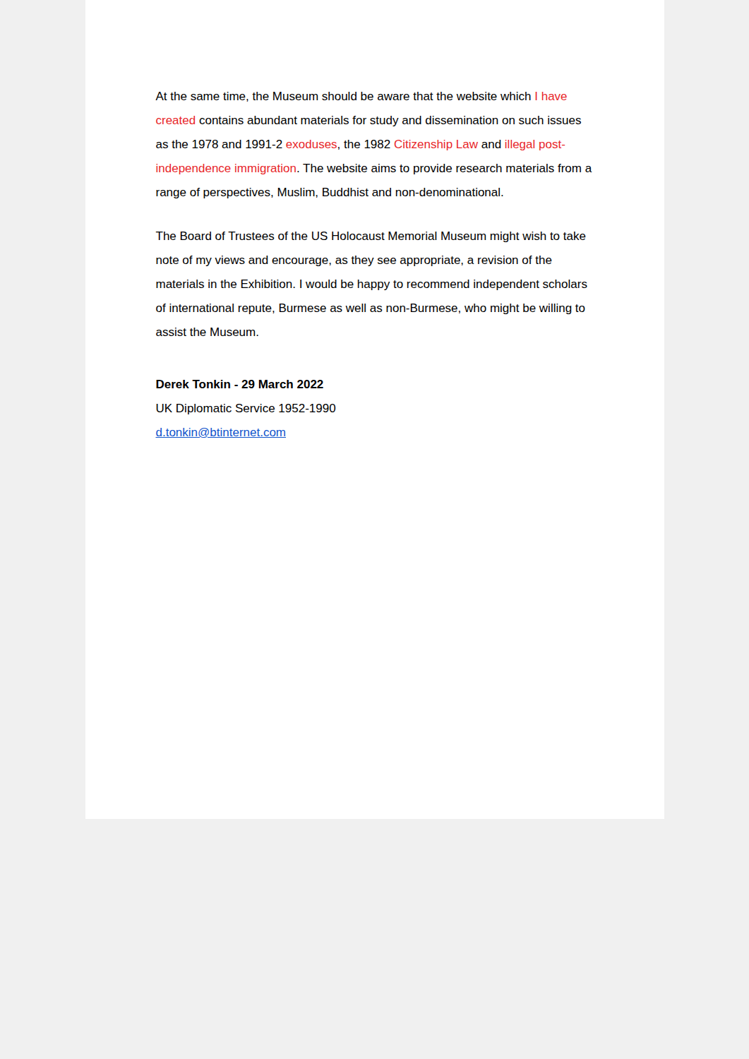At the same time, the Museum should be aware that the website which I have created contains abundant materials for study and dissemination on such issues as the 1978 and 1991-2 exoduses, the 1982 Citizenship Law and illegal post-independence immigration. The website aims to provide research materials from a range of perspectives, Muslim, Buddhist and non-denominational.
The Board of Trustees of the US Holocaust Memorial Museum might wish to take note of my views and encourage, as they see appropriate, a revision of the materials in the Exhibition. I would be happy to recommend independent scholars of international repute, Burmese as well as non-Burmese, who might be willing to assist the Museum.
Derek Tonkin - 29 March 2022
UK Diplomatic Service 1952-1990
d.tonkin@btinternet.com